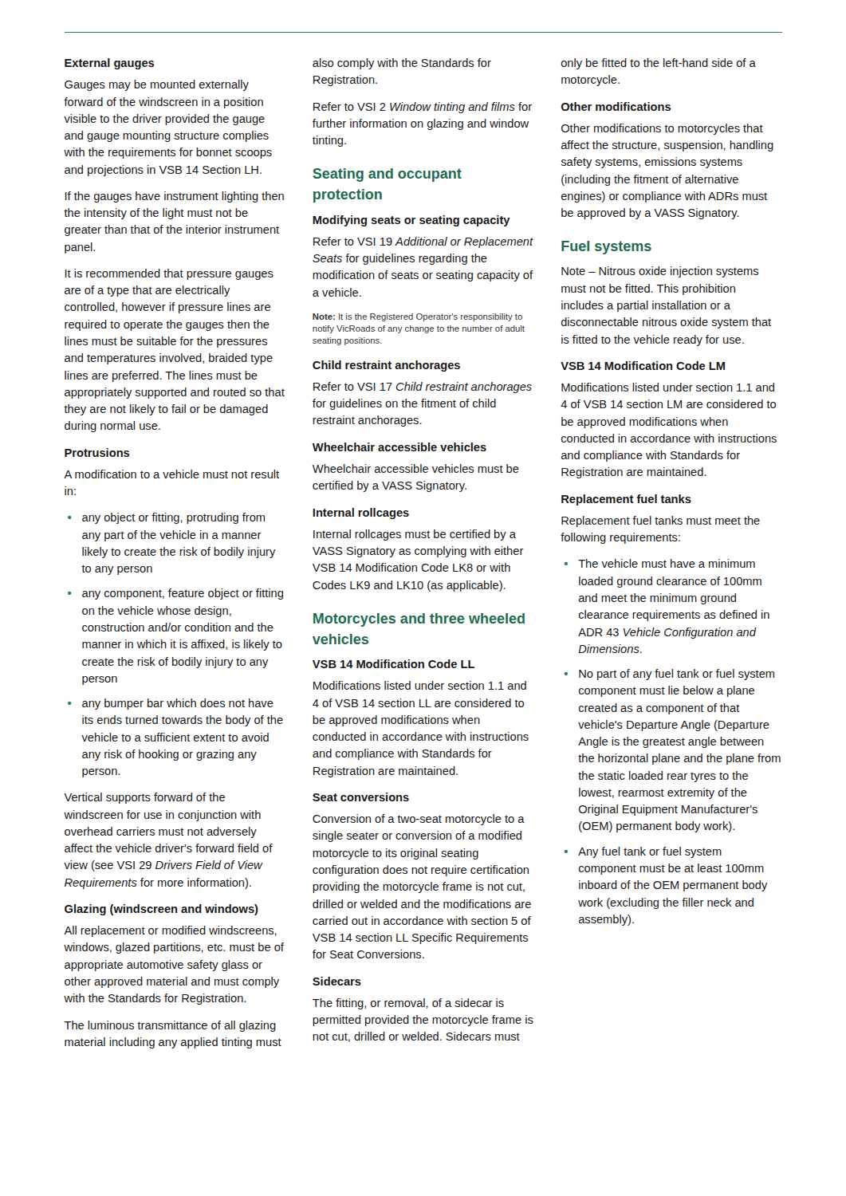External gauges
Gauges may be mounted externally forward of the windscreen in a position visible to the driver provided the gauge and gauge mounting structure complies with the requirements for bonnet scoops and projections in VSB 14 Section LH.
If the gauges have instrument lighting then the intensity of the light must not be greater than that of the interior instrument panel.
It is recommended that pressure gauges are of a type that are electrically controlled, however if pressure lines are required to operate the gauges then the lines must be suitable for the pressures and temperatures involved, braided type lines are preferred. The lines must be appropriately supported and routed so that they are not likely to fail or be damaged during normal use.
Protrusions
A modification to a vehicle must not result in:
any object or fitting, protruding from any part of the vehicle in a manner likely to create the risk of bodily injury to any person
any component, feature object or fitting on the vehicle whose design, construction and/or condition and the manner in which it is affixed, is likely to create the risk of bodily injury to any person
any bumper bar which does not have its ends turned towards the body of the vehicle to a sufficient extent to avoid any risk of hooking or grazing any person.
Vertical supports forward of the windscreen for use in conjunction with overhead carriers must not adversely affect the vehicle driver's forward field of view (see VSI 29 Drivers Field of View Requirements for more information).
Glazing (windscreen and windows)
All replacement or modified windscreens, windows, glazed partitions, etc. must be of appropriate automotive safety glass or other approved material and must comply with the Standards for Registration.
The luminous transmittance of all glazing material including any applied tinting must also comply with the Standards for Registration.
Refer to VSI 2 Window tinting and films for further information on glazing and window tinting.
Seating and occupant protection
Modifying seats or seating capacity
Refer to VSI 19 Additional or Replacement Seats for guidelines regarding the modification of seats or seating capacity of a vehicle.
Note: It is the Registered Operator's responsibility to notify VicRoads of any change to the number of adult seating positions.
Child restraint anchorages
Refer to VSI 17 Child restraint anchorages for guidelines on the fitment of child restraint anchorages.
Wheelchair accessible vehicles
Wheelchair accessible vehicles must be certified by a VASS Signatory.
Internal rollcages
Internal rollcages must be certified by a VASS Signatory as complying with either VSB 14 Modification Code LK8 or with Codes LK9 and LK10 (as applicable).
Motorcycles and three wheeled vehicles
VSB 14 Modification Code LL
Modifications listed under section 1.1 and 4 of VSB 14 section LL are considered to be approved modifications when conducted in accordance with instructions and compliance with Standards for Registration are maintained.
Seat conversions
Conversion of a two-seat motorcycle to a single seater or conversion of a modified motorcycle to its original seating configuration does not require certification providing the motorcycle frame is not cut, drilled or welded and the modifications are carried out in accordance with section 5 of VSB 14 section LL Specific Requirements for Seat Conversions.
Sidecars
The fitting, or removal, of a sidecar is permitted provided the motorcycle frame is not cut, drilled or welded. Sidecars must only be fitted to the left-hand side of a motorcycle.
Other modifications
Other modifications to motorcycles that affect the structure, suspension, handling safety systems, emissions systems (including the fitment of alternative engines) or compliance with ADRs must be approved by a VASS Signatory.
Fuel systems
Note – Nitrous oxide injection systems must not be fitted. This prohibition includes a partial installation or a disconnectable nitrous oxide system that is fitted to the vehicle ready for use.
VSB 14 Modification Code LM
Modifications listed under section 1.1 and 4 of VSB 14 section LM are considered to be approved modifications when conducted in accordance with instructions and compliance with Standards for Registration are maintained.
Replacement fuel tanks
Replacement fuel tanks must meet the following requirements:
The vehicle must have a minimum loaded ground clearance of 100mm and meet the minimum ground clearance requirements as defined in ADR 43 Vehicle Configuration and Dimensions.
No part of any fuel tank or fuel system component must lie below a plane created as a component of that vehicle's Departure Angle (Departure Angle is the greatest angle between the horizontal plane and the plane from the static loaded rear tyres to the lowest, rearmost extremity of the Original Equipment Manufacturer's (OEM) permanent body work).
Any fuel tank or fuel system component must be at least 100mm inboard of the OEM permanent body work (excluding the filler neck and assembly).